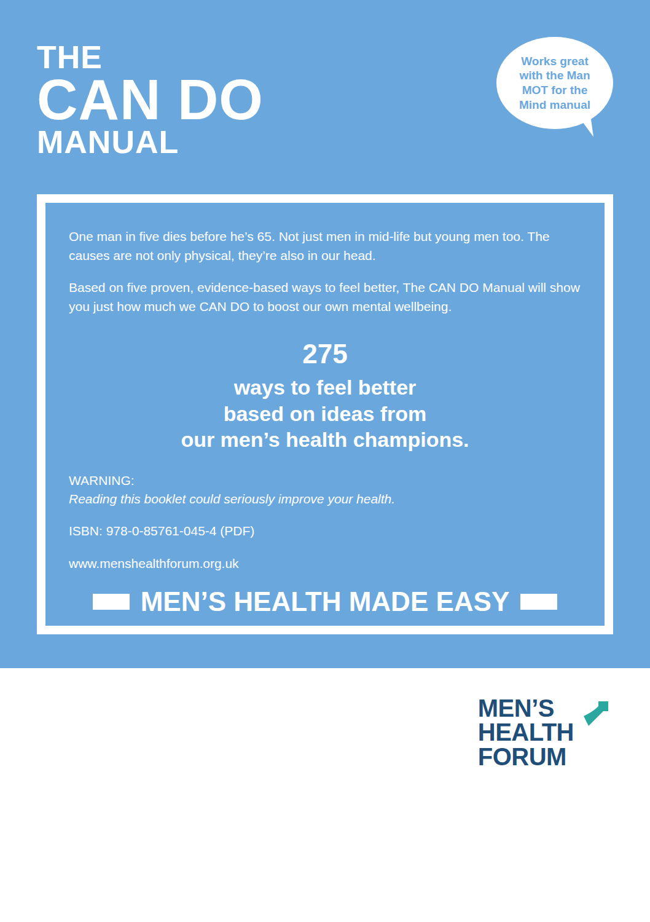THE CAN DO MANUAL
Works great with the Man MOT for the Mind manual
One man in five dies before he’s 65. Not just men in mid-life but young men too. The causes are not only physical, they’re also in our head.
Based on five proven, evidence-based ways to feel better, The CAN DO Manual will show you just how much we CAN DO to boost our own mental wellbeing.
275 ways to feel better based on ideas from our men’s health champions.
WARNING:
Reading this booklet could seriously improve your health.
ISBN: 978-0-85761-045-4 (PDF)
www.menshealthforum.org.uk
MEN’S HEALTH MADE EASY
MEN’S HEALTH FORUM